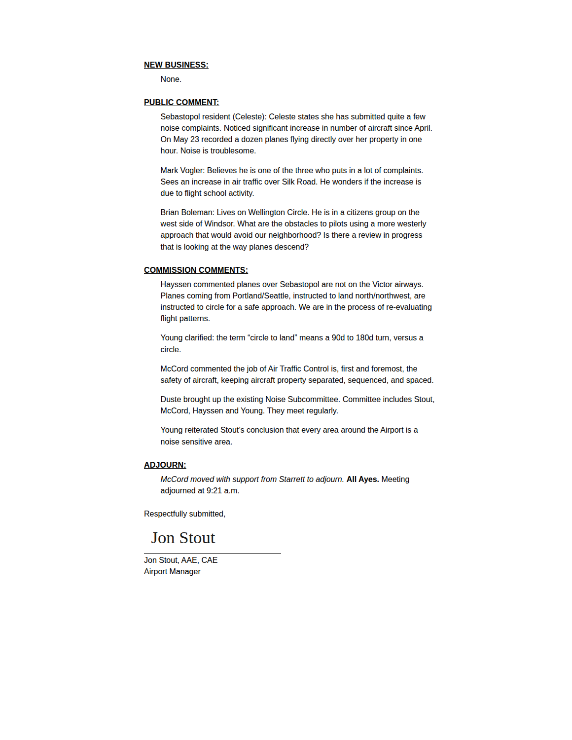NEW BUSINESS:
None.
PUBLIC COMMENT:
Sebastopol resident (Celeste): Celeste states she has submitted quite a few noise complaints. Noticed significant increase in number of aircraft since April. On May 23 recorded a dozen planes flying directly over her property in one hour. Noise is troublesome.
Mark Vogler: Believes he is one of the three who puts in a lot of complaints. Sees an increase in air traffic over Silk Road. He wonders if the increase is due to flight school activity.
Brian Boleman: Lives on Wellington Circle. He is in a citizens group on the west side of Windsor. What are the obstacles to pilots using a more westerly approach that would avoid our neighborhood? Is there a review in progress that is looking at the way planes descend?
COMMISSION COMMENTS:
Hayssen commented planes over Sebastopol are not on the Victor airways. Planes coming from Portland/Seattle, instructed to land north/northwest, are instructed to circle for a safe approach. We are in the process of re-evaluating flight patterns.
Young clarified: the term “circle to land” means a 90d to 180d turn, versus a circle.
McCord commented the job of Air Traffic Control is, first and foremost, the safety of aircraft, keeping aircraft property separated, sequenced, and spaced.
Duste brought up the existing Noise Subcommittee. Committee includes Stout, McCord, Hayssen and Young. They meet regularly.
Young reiterated Stout’s conclusion that every area around the Airport is a noise sensitive area.
ADJOURN:
McCord moved with support from Starrett to adjourn. All Ayes. Meeting adjourned at 9:21 a.m.
Respectfully submitted,
Jon Stout
Jon Stout, AAE, CAE
Airport Manager